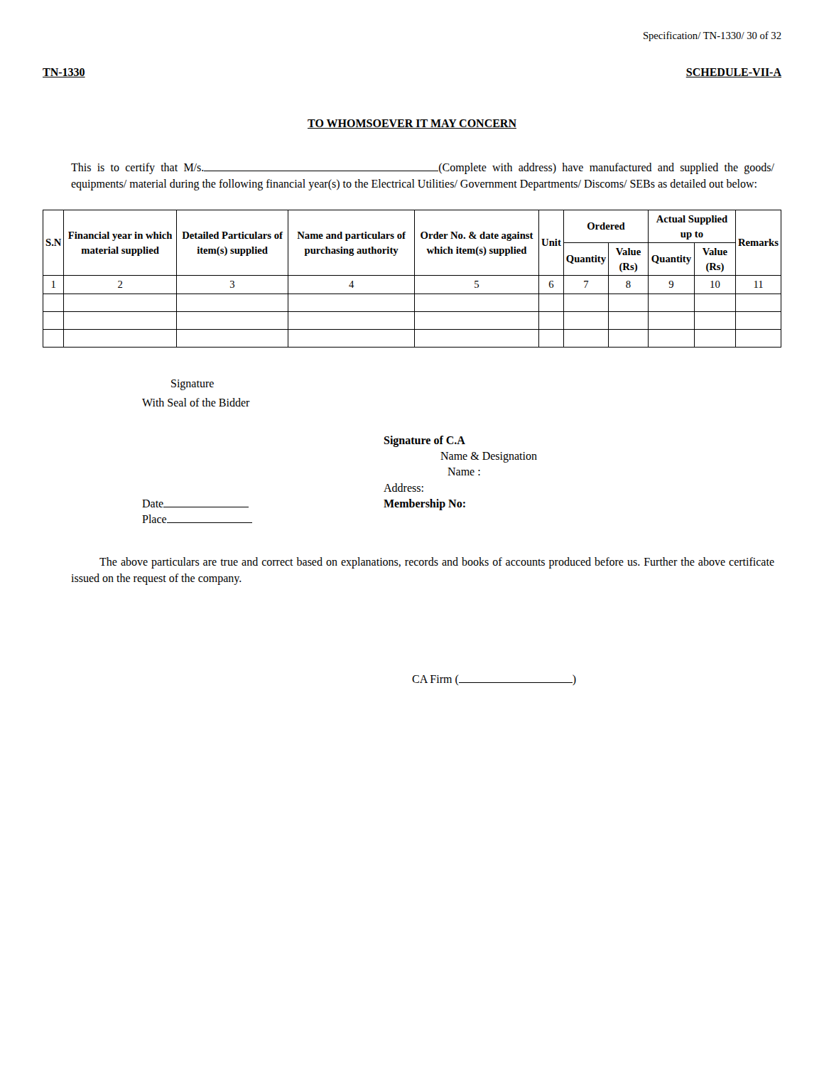Specification/ TN-1330/ 30 of 32
TN-1330 SCHEDULE-VII-A
TO WHOMSOEVER IT MAY CONCERN
This is to certify that M/s. (Complete with address) have manufactured and supplied the goods/ equipments/ material during the following financial year(s) to the Electrical Utilities/ Government Departments/ Discoms/ SEBs as detailed out below:
| S.N | Financial year in which material supplied | Detailed Particulars of item(s) supplied | Name and particulars of purchasing authority | Order No. & date against which item(s) supplied | Unit | Ordered | Actual Supplied up to | Remarks |
| --- | --- | --- | --- | --- | --- | --- | --- | --- |
| Quantity | Value (Rs) | Quantity | Value (Rs) |
| 1 | 2 | 3 | 4 | 5 | 6 | 7 | 8 | 9 | 10 | 11 |
Signature
With Seal of the Bidder
Signature of C.A
Name & Designation
Name :
Address:
Date
Place
Membership No:
The above particulars are true and correct based on explanations, records and books of accounts produced before us. Further the above certificate issued on the request of the company.
CA Firm ( )